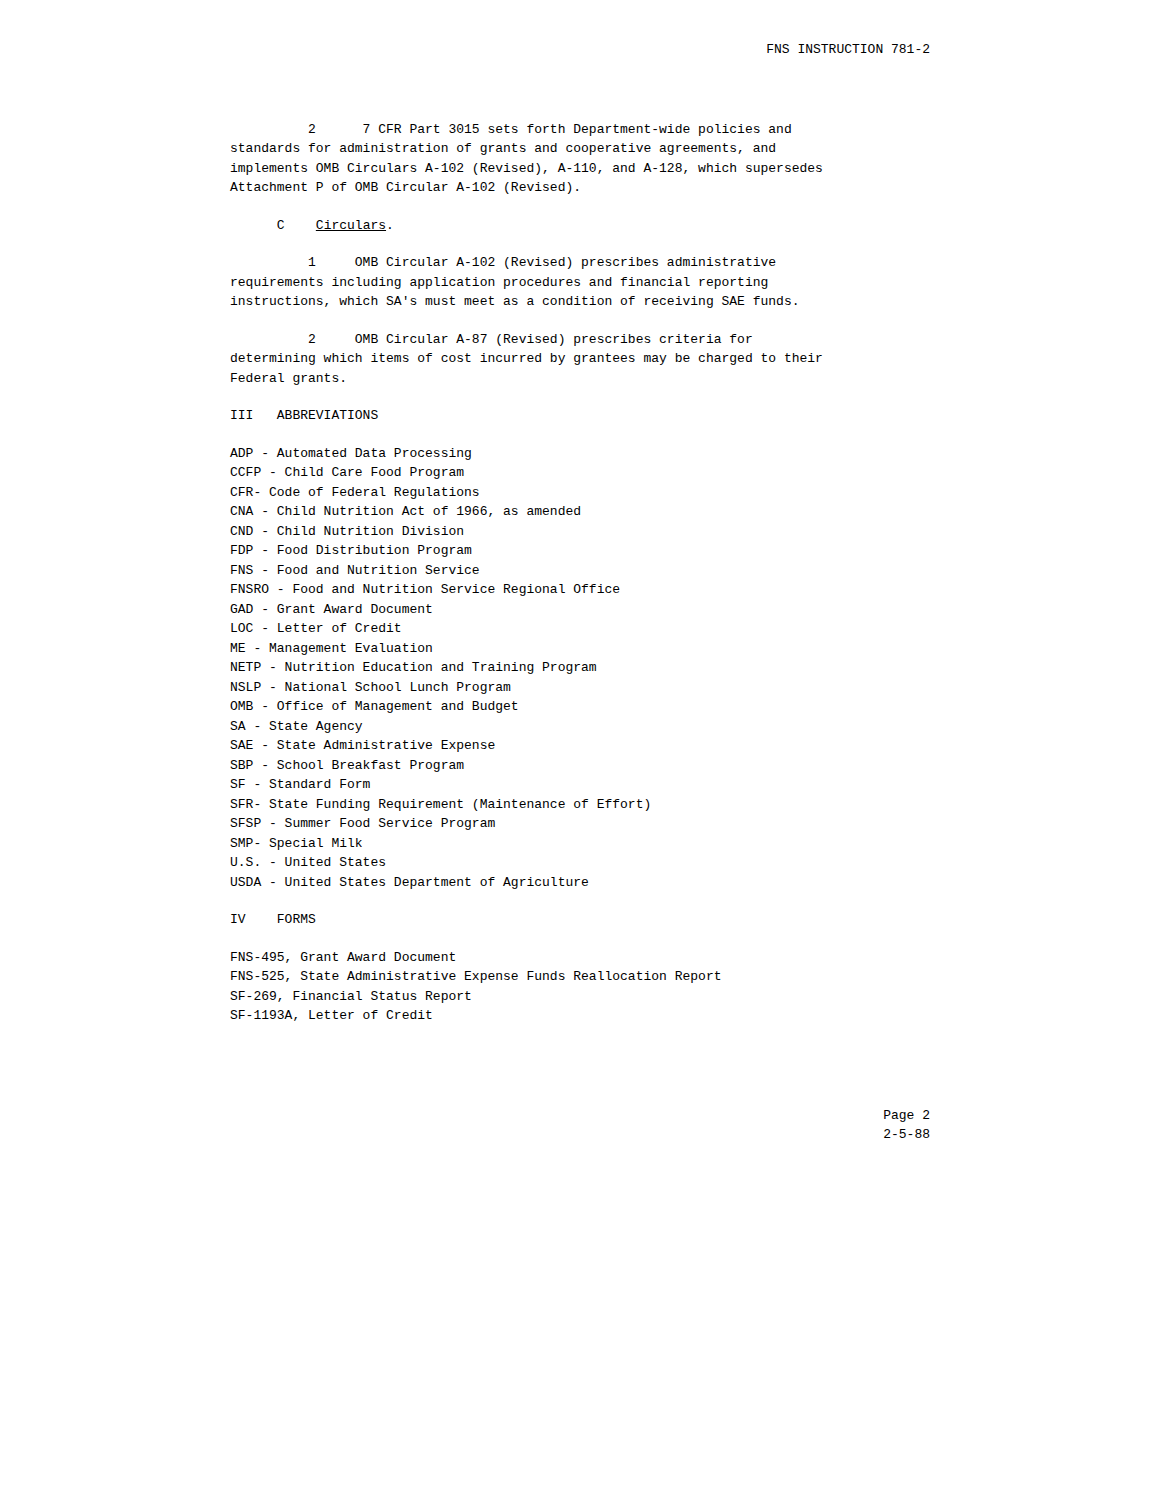FNS INSTRUCTION 781-2
2 7 CFR Part 3015 sets forth Department-wide policies and standards for administration of grants and cooperative agreements, and implements OMB Circulars A-102 (Revised), A-110, and A-128, which supersedes Attachment P of OMB Circular A-102 (Revised).
C Circulars.
1 OMB Circular A-102 (Revised) prescribes administrative requirements including application procedures and financial reporting instructions, which SA's must meet as a condition of receiving SAE funds.
2 OMB Circular A-87 (Revised) prescribes criteria for determining which items of cost incurred by grantees may be charged to their Federal grants.
III ABBREVIATIONS
ADP - Automated Data Processing CCFP - Child Care Food Program CFR- Code of Federal Regulations CNA - Child Nutrition Act of 1966, as amended CND - Child Nutrition Division FDP - Food Distribution Program FNS - Food and Nutrition Service FNSRO - Food and Nutrition Service Regional Office GAD - Grant Award Document LOC - Letter of Credit ME - Management Evaluation NETP - Nutrition Education and Training Program NSLP - National School Lunch Program OMB - Office of Management and Budget SA - State Agency SAE - State Administrative Expense SBP - School Breakfast Program SF - Standard Form SFR- State Funding Requirement (Maintenance of Effort) SFSP - Summer Food Service Program SMP- Special Milk U.S. - United States USDA - United States Department of Agriculture
IV FORMS
FNS-495, Grant Award Document FNS-525, State Administrative Expense Funds Reallocation Report SF-269, Financial Status Report SF-1193A, Letter of Credit
Page 2
2-5-88